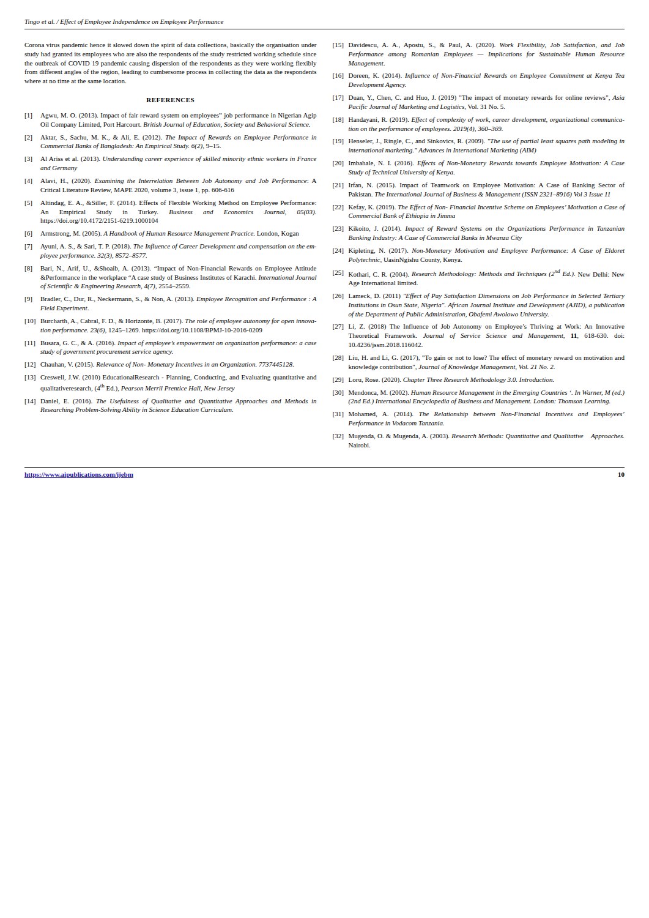Tingo et al. / Effect of Employee Independence on Employee Performance
Corona virus pandemic hence it slowed down the spirit of data collections, basically the organisation under study had granted its employees who are also the respondents of the study restricted working schedule since the outbreak of COVID 19 pandemic causing dispersion of the respondents as they were working flexibly from different angles of the region, leading to cumbersome process in collecting the data as the respondents where at no time at the same location.
REFERENCES
[1] Agwu, M. O. (2013). Impact of fair reward system on employees‟ job performance in Nigerian Agip Oil Company Limited, Port Harcourt. British Journal of Education, Society and Behavioral Science.
[2] Aktar, S., Sachu, M. K., & Ali, E. (2012). The Impact of Rewards on Employee Performance in Commercial Banks of Bangladesh: An Empirical Study. 6(2), 9–15.
[3] Al Ariss et al. (2013). Understanding career experience of skilled minority ethnic workers in France and Germany
[4] Alavi, H., (2020). Examining the Interrelation Between Job Autonomy and Job Performance: A Critical Literature Review, MAPE 2020, volume 3, issue 1, pp. 606-616
[5] Altindag, E. A., &Siller, F. (2014). Effects of Flexible Working Method on Employee Performance: An Empirical Study in Turkey. Business and Economics Journal, 05(03). https://doi.org/10.4172/2151-6219.1000104
[6] Armstrong, M. (2005). A Handbook of Human Resource Management Practice. London, Kogan
[7] Ayuni, A. S., & Sari, T. P. (2018). The Influence of Career Development and compensation on the employee performance. 32(3), 8572–8577.
[8] Bari, N., Arif, U., &Shoaib, A. (2013). “Impact of Non-Financial Rewards on Employee Attitude &Performance in the workplace “A case study of Business Institutes of Karachi. International Journal of Scientific & Engineering Research, 4(7), 2554–2559.
[9] Bradler, C., Dur, R., Neckermann, S., & Non, A. (2013). Employee Recognition and Performance : A Field Experiment.
[10] Burcharth, A., Cabral, F. D., & Horizonte, B. (2017). The role of employee autonomy for open innovation performance. 23(6), 1245–1269. https://doi.org/10.1108/BPMJ-10-2016-0209
[11] Busara, G. C., & A. (2016). Impact of employee’s empowerment on organization performance: a case study of government procurement service agency.
[12] Chauhan, V. (2015). Relevance of Non- Monetary Incentives in an Organization. 7737445128.
[13] Creswell, J.W. (2010) EducationalResearch - Planning, Conducting, and Evaluating quantitative and qualitativeresearch, (4th Ed.), Pearson Merril Prentice Hall, New Jersey
[14] Daniel, E. (2016). The Usefulness of Qualitative and Quantitative Approaches and Methods in Researching Problem-Solving Ability in Science Education Curriculum.
[15] Davidescu, A. A., Apostu, S., & Paul, A. (2020). Work Flexibility, Job Satisfaction, and Job Performance among Romanian Employees — Implications for Sustainable Human Resource Management.
[16] Doreen, K. (2014). Influence of Non-Financial Rewards on Employee Commitment at Kenya Tea Development Agency.
[17] Duan, Y., Chen, C. and Huo, J. (2019) "The impact of monetary rewards for online reviews", Asia Pacific Journal of Marketing and Logistics, Vol. 31 No. 5.
[18] Handayani, R. (2019). Effect of complexity of work, career development, organizational communication on the performance of employees. 2019(4), 360–369.
[19] Henseler, J., Ringle, C., and Sinkovics, R. (2009). "The use of partial least squares path modeling in international marketing." Advances in International Marketing (AIM)
[20] Imbahale, N. I. (2016). Effects of Non-Monetary Rewards towards Employee Motivation: A Case Study of Technical University of Kenya.
[21] Irfan, N. (2015). Impact of Teamwork on Employee Motivation: A Case of Banking Sector of Pakistan. The International Journal of Business & Management (ISSN 2321–8916) Vol 3 Issue 11
[22] Kefay, K. (2019). The Effect of Non- Financial Incentive Scheme on Employees’ Motivation a Case of Commercial Bank of Ethiopia in Jimma
[23] Kikoito, J. (2014). Impact of Reward Systems on the Organizations Performance in Tanzanian Banking Industry: A Case of Commercial Banks in Mwanza City
[24] Kipleting, N. (2017). Non-Monetary Motivation and Employee Performance: A Case of Eldoret Polytechnic, UasinNgishu County, Kenya.
[25] Kothari, C. R. (2004). Research Methodology: Methods and Techniques (2nd Ed.). New Delhi: New Age International limited.
[26] Lameck, D. (2011) "Effect of Pay Satisfaction Dimensions on Job Performance in Selected Tertiary Institutions in Osun State, Nigeria". African Journal Institute and Development (AJID), a publication of the Department of Public Administration, Obafemi Awolowo University.
[27] Li, Z. (2018) The Influence of Job Autonomy on Employee’s Thriving at Work: An Innovative Theoretical Framework. Journal of Service Science and Management, 11, 618-630. doi: 10.4236/jssm.2018.116042.
[28] Liu, H. and Li, G. (2017), "To gain or not to lose? The effect of monetary reward on motivation and knowledge contribution", Journal of Knowledge Management, Vol. 21 No. 2.
[29] Loru, Rose. (2020). Chapter Three Research Methodology 3.0. Introduction.
[30] Mendonca, M. (2002). Human Resource Management in the Emerging Countries ‘. In Warner, M (ed.) (2nd Ed.) International Encyclopedia of Business and Management. London: Thomson Learning.
[31] Mohamed, A. (2014). The Relationship between Non-Financial Incentives and Employees’ Performance in Vodacom Tanzania.
[32] Mugenda, O. & Mugenda, A. (2003). Research Methods: Quantitative and Qualitative Approaches. Nairobi.
https://www.aipublications.com/ijebm 10